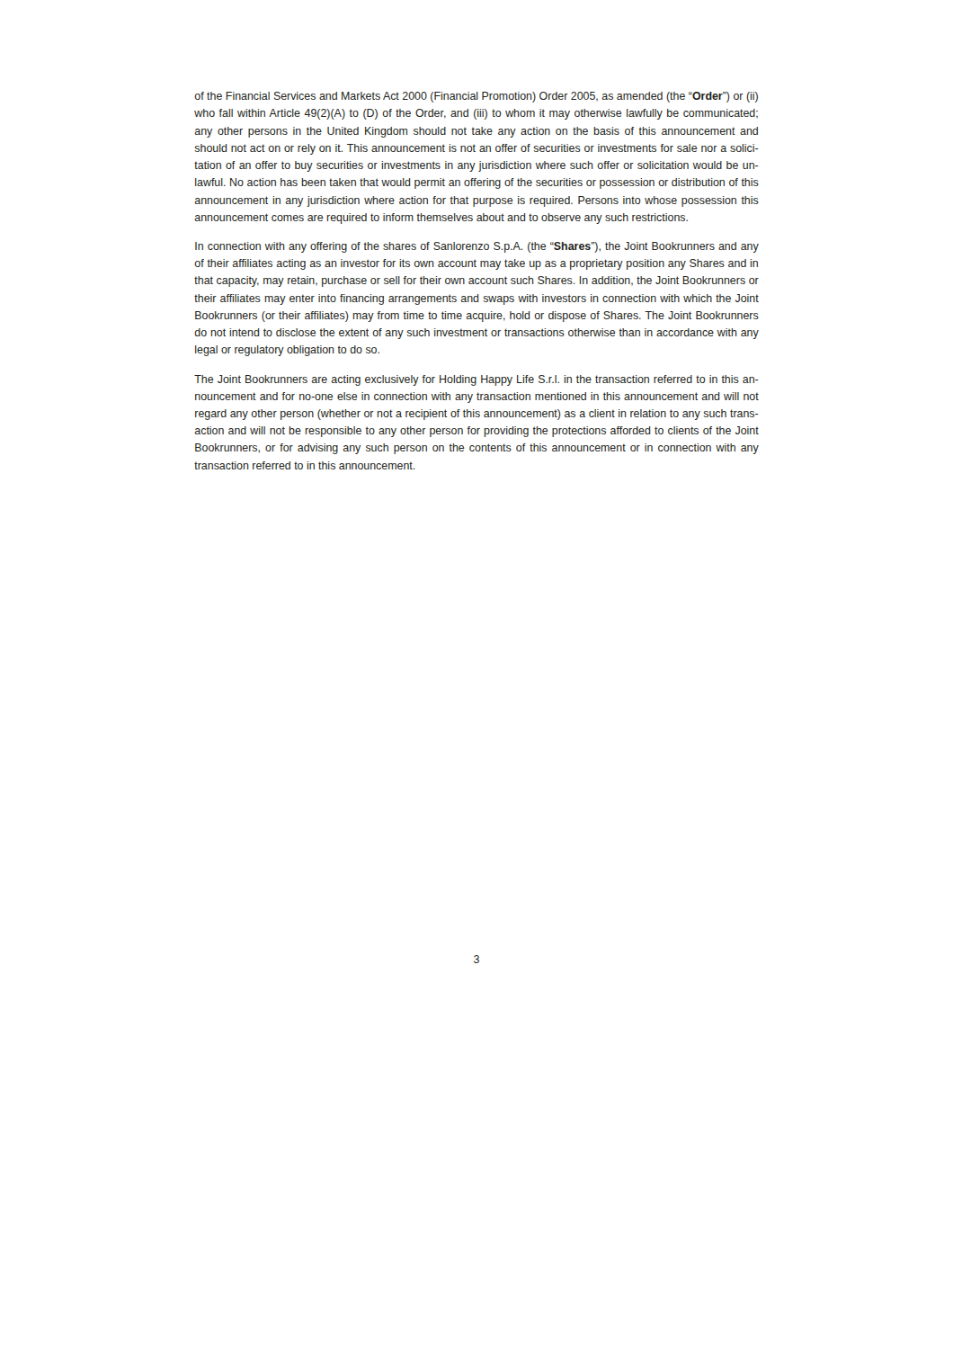of the Financial Services and Markets Act 2000 (Financial Promotion) Order 2005, as amended (the “Order”) or (ii) who fall within Article 49(2)(A) to (D) of the Order, and (iii) to whom it may otherwise lawfully be communicated; any other persons in the United Kingdom should not take any action on the basis of this announcement and should not act on or rely on it. This announcement is not an offer of securities or investments for sale nor a solicitation of an offer to buy securities or investments in any jurisdiction where such offer or solicitation would be unlawful. No action has been taken that would permit an offering of the securities or possession or distribution of this announcement in any jurisdiction where action for that purpose is required. Persons into whose possession this announcement comes are required to inform themselves about and to observe any such restrictions.
In connection with any offering of the shares of Sanlorenzo S.p.A. (the “Shares”), the Joint Bookrunners and any of their affiliates acting as an investor for its own account may take up as a proprietary position any Shares and in that capacity, may retain, purchase or sell for their own account such Shares. In addition, the Joint Bookrunners or their affiliates may enter into financing arrangements and swaps with investors in connection with which the Joint Bookrunners (or their affiliates) may from time to time acquire, hold or dispose of Shares. The Joint Bookrunners do not intend to disclose the extent of any such investment or transactions otherwise than in accordance with any legal or regulatory obligation to do so.
The Joint Bookrunners are acting exclusively for Holding Happy Life S.r.l. in the transaction referred to in this announcement and for no-one else in connection with any transaction mentioned in this announcement and will not regard any other person (whether or not a recipient of this announcement) as a client in relation to any such transaction and will not be responsible to any other person for providing the protections afforded to clients of the Joint Bookrunners, or for advising any such person on the contents of this announcement or in connection with any transaction referred to in this announcement.
3